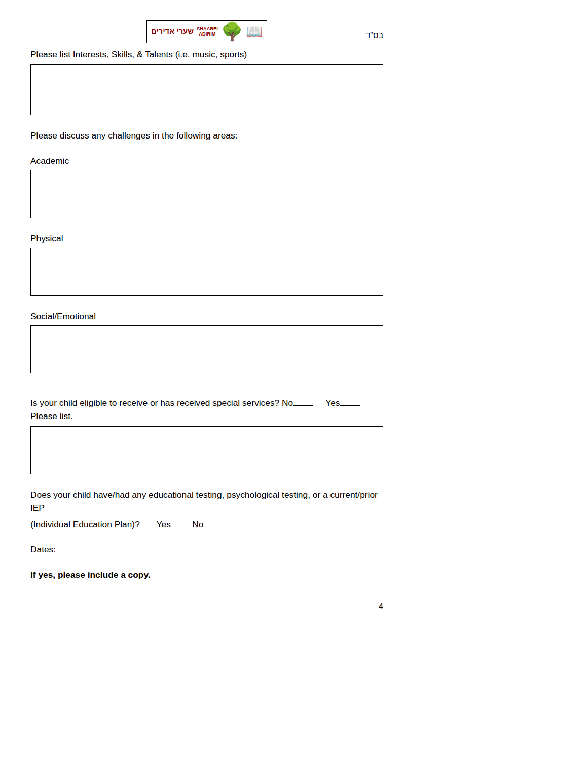שערי אדירים SHAAREI
ADIRIM 🌳 📖
בס"ד
Please list Interests, Skills, & Talents (i.e. music, sports)
Please discuss any challenges in the following areas:
Academic
Physical
Social/Emotional
Is your child eligible to receive or has received special services? No Yes Please list.
Does your child have/had any educational testing, psychological testing, or a current/prior IEP
(Individual Education Plan)? Yes No
Dates:
If yes, please include a copy.
4